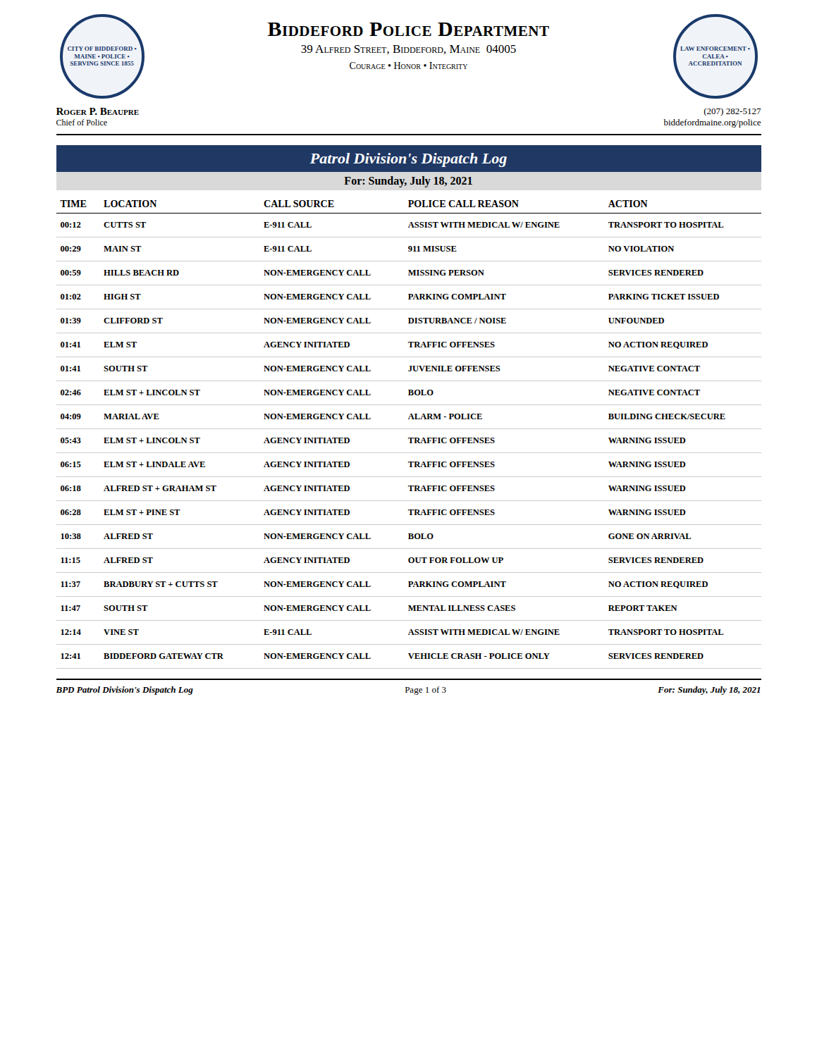City of Biddeford • Maine • Police • Serving Since 1855
Biddeford Police Department
39 Alfred Street, Biddeford, Maine 04005
Courage • Honor • Integrity
Law Enforcement • CALEA • Accreditation
Roger P. Beaupre
Chief of Police
(207) 282-5127
biddefordmaine.org/police
Patrol Division's Dispatch Log
For: Sunday, July 18, 2021
| TIME | LOCATION | CALL SOURCE | POLICE CALL REASON | ACTION |
| --- | --- | --- | --- | --- |
| 00:12 | CUTTS ST | E-911 CALL | ASSIST WITH MEDICAL W/ ENGINE | TRANSPORT TO HOSPITAL |
| 00:29 | MAIN ST | E-911 CALL | 911 MISUSE | NO VIOLATION |
| 00:59 | HILLS BEACH RD | NON-EMERGENCY CALL | MISSING PERSON | SERVICES RENDERED |
| 01:02 | HIGH ST | NON-EMERGENCY CALL | PARKING COMPLAINT | PARKING TICKET ISSUED |
| 01:39 | CLIFFORD ST | NON-EMERGENCY CALL | DISTURBANCE / NOISE | UNFOUNDED |
| 01:41 | ELM ST | AGENCY INITIATED | TRAFFIC OFFENSES | NO ACTION REQUIRED |
| 01:41 | SOUTH ST | NON-EMERGENCY CALL | JUVENILE OFFENSES | NEGATIVE CONTACT |
| 02:46 | ELM ST + LINCOLN ST | NON-EMERGENCY CALL | BOLO | NEGATIVE CONTACT |
| 04:09 | MARIAL AVE | NON-EMERGENCY CALL | ALARM - POLICE | BUILDING CHECK/SECURE |
| 05:43 | ELM ST + LINCOLN ST | AGENCY INITIATED | TRAFFIC OFFENSES | WARNING ISSUED |
| 06:15 | ELM ST + LINDALE AVE | AGENCY INITIATED | TRAFFIC OFFENSES | WARNING ISSUED |
| 06:18 | ALFRED ST + GRAHAM ST | AGENCY INITIATED | TRAFFIC OFFENSES | WARNING ISSUED |
| 06:28 | ELM ST + PINE ST | AGENCY INITIATED | TRAFFIC OFFENSES | WARNING ISSUED |
| 10:38 | ALFRED ST | NON-EMERGENCY CALL | BOLO | GONE ON ARRIVAL |
| 11:15 | ALFRED ST | AGENCY INITIATED | OUT FOR FOLLOW UP | SERVICES RENDERED |
| 11:37 | BRADBURY ST + CUTTS ST | NON-EMERGENCY CALL | PARKING COMPLAINT | NO ACTION REQUIRED |
| 11:47 | SOUTH ST | NON-EMERGENCY CALL | MENTAL ILLNESS CASES | REPORT TAKEN |
| 12:14 | VINE ST | E-911 CALL | ASSIST WITH MEDICAL W/ ENGINE | TRANSPORT TO HOSPITAL |
| 12:41 | BIDDEFORD GATEWAY CTR | NON-EMERGENCY CALL | VEHICLE CRASH - POLICE ONLY | SERVICES RENDERED |
BPD Patrol Division's Dispatch Log Page 1 of 3 For: Sunday, July 18, 2021